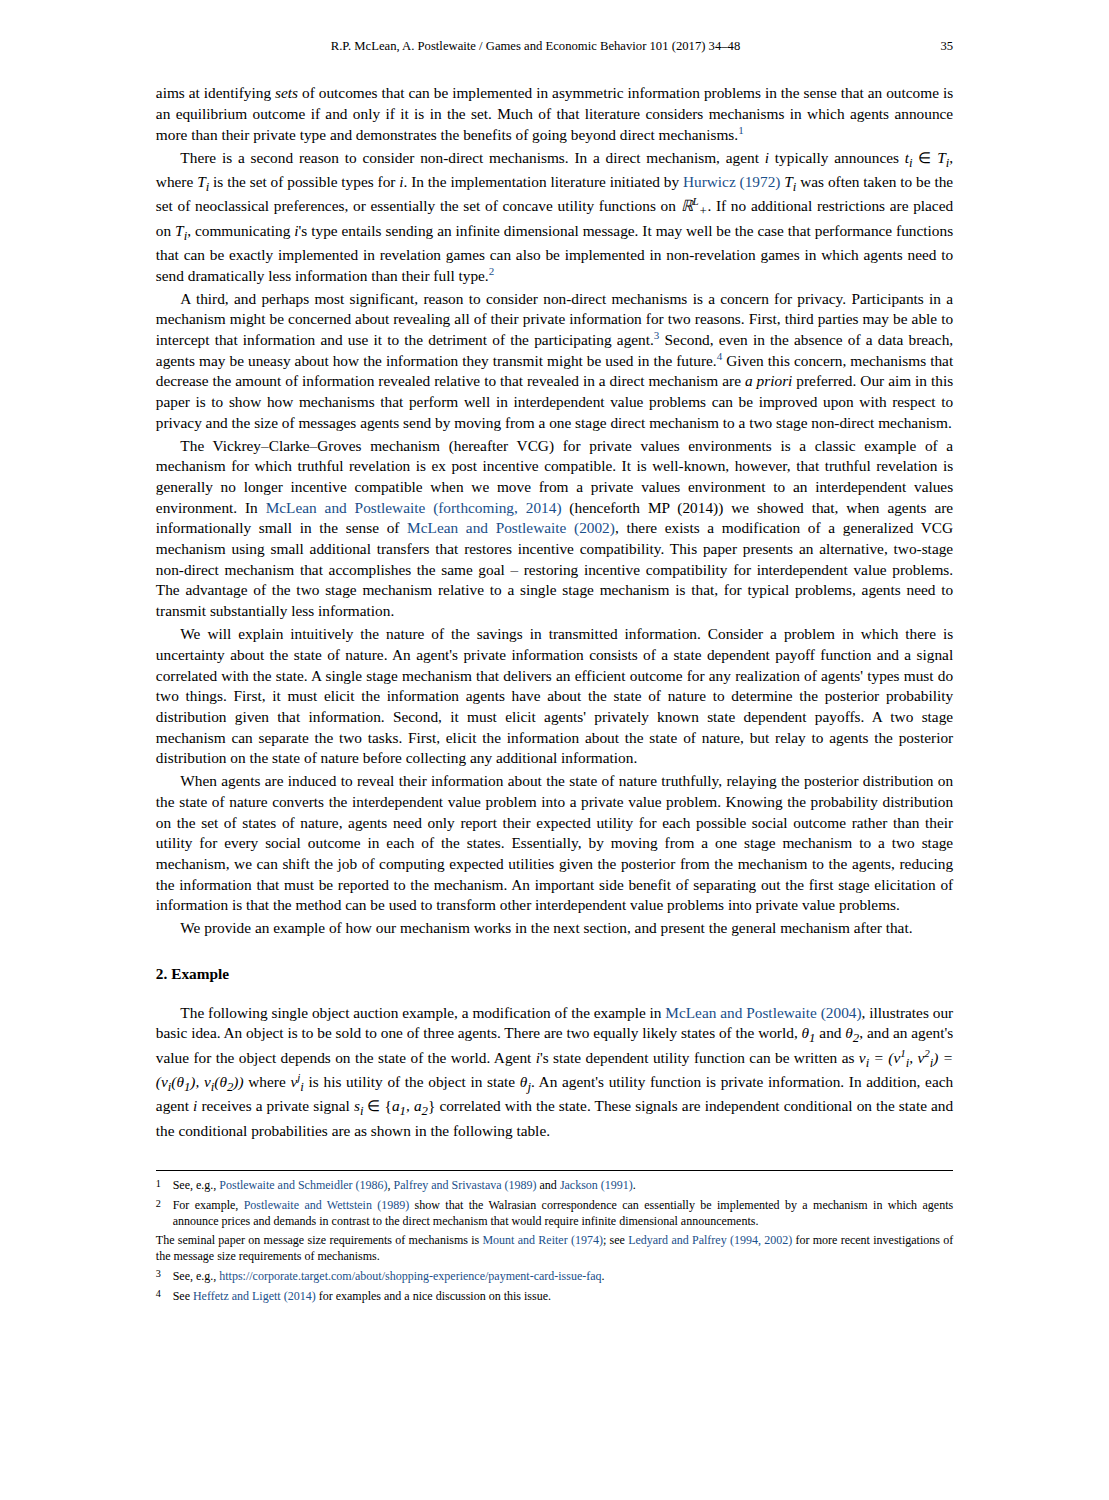R.P. McLean, A. Postlewaite / Games and Economic Behavior 101 (2017) 34–48
35
aims at identifying sets of outcomes that can be implemented in asymmetric information problems in the sense that an outcome is an equilibrium outcome if and only if it is in the set. Much of that literature considers mechanisms in which agents announce more than their private type and demonstrates the benefits of going beyond direct mechanisms.1
There is a second reason to consider non-direct mechanisms. In a direct mechanism, agent i typically announces ti ∈ Ti, where Ti is the set of possible types for i. In the implementation literature initiated by Hurwicz (1972) Ti was often taken to be the set of neoclassical preferences, or essentially the set of concave utility functions on ℝL+. If no additional restrictions are placed on Ti, communicating i's type entails sending an infinite dimensional message. It may well be the case that performance functions that can be exactly implemented in revelation games can also be implemented in non-revelation games in which agents need to send dramatically less information than their full type.2
A third, and perhaps most significant, reason to consider non-direct mechanisms is a concern for privacy. Participants in a mechanism might be concerned about revealing all of their private information for two reasons. First, third parties may be able to intercept that information and use it to the detriment of the participating agent.3 Second, even in the absence of a data breach, agents may be uneasy about how the information they transmit might be used in the future.4 Given this concern, mechanisms that decrease the amount of information revealed relative to that revealed in a direct mechanism are a priori preferred. Our aim in this paper is to show how mechanisms that perform well in interdependent value problems can be improved upon with respect to privacy and the size of messages agents send by moving from a one stage direct mechanism to a two stage non-direct mechanism.
The Vickrey–Clarke–Groves mechanism (hereafter VCG) for private values environments is a classic example of a mechanism for which truthful revelation is ex post incentive compatible. It is well-known, however, that truthful revelation is generally no longer incentive compatible when we move from a private values environment to an interdependent values environment. In McLean and Postlewaite (forthcoming, 2014) (henceforth MP (2014)) we showed that, when agents are informationally small in the sense of McLean and Postlewaite (2002), there exists a modification of a generalized VCG mechanism using small additional transfers that restores incentive compatibility. This paper presents an alternative, two-stage non-direct mechanism that accomplishes the same goal – restoring incentive compatibility for interdependent value problems. The advantage of the two stage mechanism relative to a single stage mechanism is that, for typical problems, agents need to transmit substantially less information.
We will explain intuitively the nature of the savings in transmitted information. Consider a problem in which there is uncertainty about the state of nature. An agent's private information consists of a state dependent payoff function and a signal correlated with the state. A single stage mechanism that delivers an efficient outcome for any realization of agents' types must do two things. First, it must elicit the information agents have about the state of nature to determine the posterior probability distribution given that information. Second, it must elicit agents' privately known state dependent payoffs. A two stage mechanism can separate the two tasks. First, elicit the information about the state of nature, but relay to agents the posterior distribution on the state of nature before collecting any additional information.
When agents are induced to reveal their information about the state of nature truthfully, relaying the posterior distribution on the state of nature converts the interdependent value problem into a private value problem. Knowing the probability distribution on the set of states of nature, agents need only report their expected utility for each possible social outcome rather than their utility for every social outcome in each of the states. Essentially, by moving from a one stage mechanism to a two stage mechanism, we can shift the job of computing expected utilities given the posterior from the mechanism to the agents, reducing the information that must be reported to the mechanism. An important side benefit of separating out the first stage elicitation of information is that the method can be used to transform other interdependent value problems into private value problems.
We provide an example of how our mechanism works in the next section, and present the general mechanism after that.
2. Example
The following single object auction example, a modification of the example in McLean and Postlewaite (2004), illustrates our basic idea. An object is to be sold to one of three agents. There are two equally likely states of the world, θ1 and θ2, and an agent's value for the object depends on the state of the world. Agent i's state dependent utility function can be written as vi = (v1i, v2i) = (vi(θ1), vi(θ2)) where vji is his utility of the object in state θj. An agent's utility function is private information. In addition, each agent i receives a private signal si ∈ {a1, a2} correlated with the state. These signals are independent conditional on the state and the conditional probabilities are as shown in the following table.
1 See, e.g., Postlewaite and Schmeidler (1986), Palfrey and Srivastava (1989) and Jackson (1991).
2 For example, Postlewaite and Wettstein (1989) show that the Walrasian correspondence can essentially be implemented by a mechanism in which agents announce prices and demands in contrast to the direct mechanism that would require infinite dimensional announcements.
The seminal paper on message size requirements of mechanisms is Mount and Reiter (1974); see Ledyard and Palfrey (1994, 2002) for more recent investigations of the message size requirements of mechanisms.
3 See, e.g., https://corporate.target.com/about/shopping-experience/payment-card-issue-faq.
4 See Heffetz and Ligett (2014) for examples and a nice discussion on this issue.